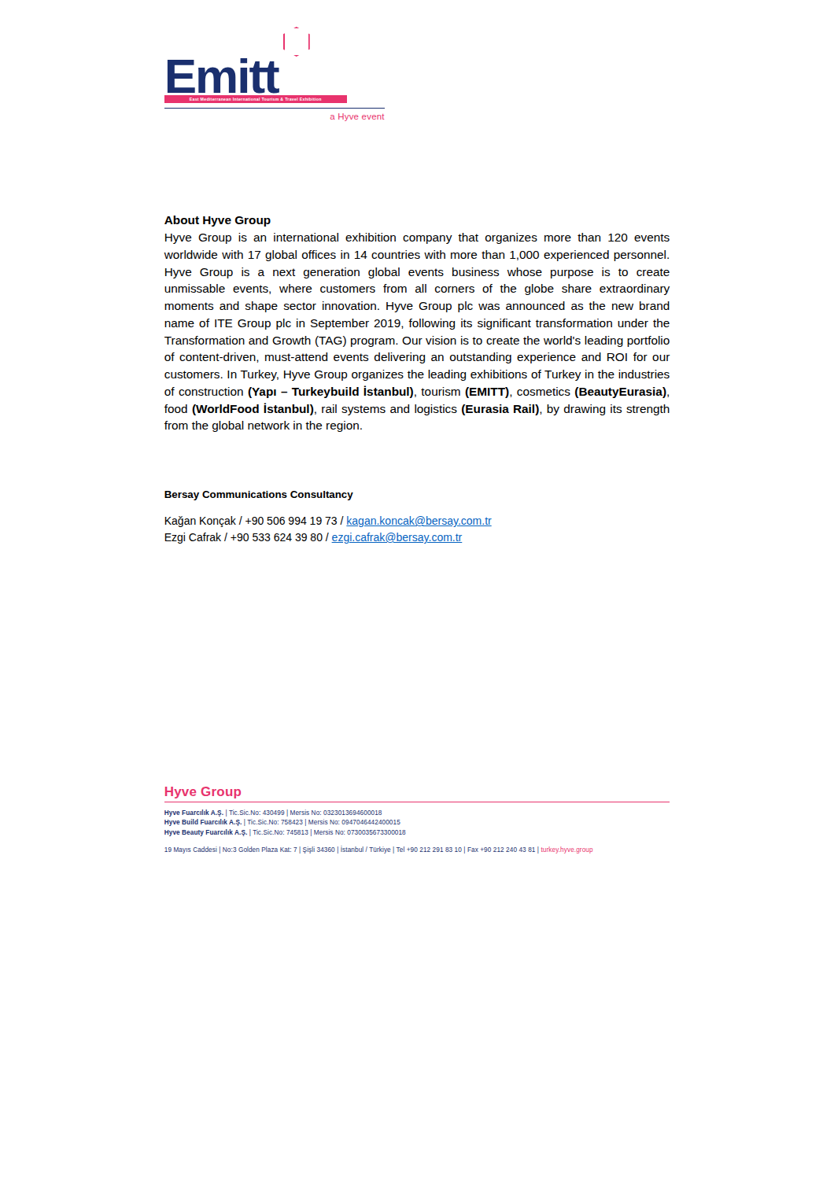Emitt
East Mediterranean International Tourism & Travel Exhibition
a Hyve event
About Hyve Group
Hyve Group is an international exhibition company that organizes more than 120 events worldwide with 17 global offices in 14 countries with more than 1,000 experienced personnel. Hyve Group is a next generation global events business whose purpose is to create unmissable events, where customers from all corners of the globe share extraordinary moments and shape sector innovation. Hyve Group plc was announced as the new brand name of ITE Group plc in September 2019, following its significant transformation under the Transformation and Growth (TAG) program. Our vision is to create the world's leading portfolio of content-driven, must-attend events delivering an outstanding experience and ROI for our customers. In Turkey, Hyve Group organizes the leading exhibitions of Turkey in the industries of construction (Yapı – Turkeybuild İstanbul), tourism (EMITT), cosmetics (BeautyEurasia), food (WorldFood İstanbul), rail systems and logistics (Eurasia Rail), by drawing its strength from the global network in the region.
Bersay Communications Consultancy
Kağan Konçak / +90 506 994 19 73 / kagan.koncak@bersay.com.tr
Ezgi Cafrak / +90 533 624 39 80 / ezgi.cafrak@bersay.com.tr
Hyve Group
Hyve Fuarcılık A.Ş. | Tic.Sic.No: 430499 | Mersis No: 0323013694600018
Hyve Build Fuarcılık A.Ş. | Tic.Sic.No: 758423 | Mersis No: 0947046442400015
Hyve Beauty Fuarcılık A.Ş. | Tic.Sic.No: 745813 | Mersis No: 0730035673300018
19 Mayıs Caddesi | No:3 Golden Plaza Kat: 7 | Şişli 34360 | İstanbul / Türkiye | Tel +90 212 291 83 10 | Fax +90 212 240 43 81 | turkey.hyve.group